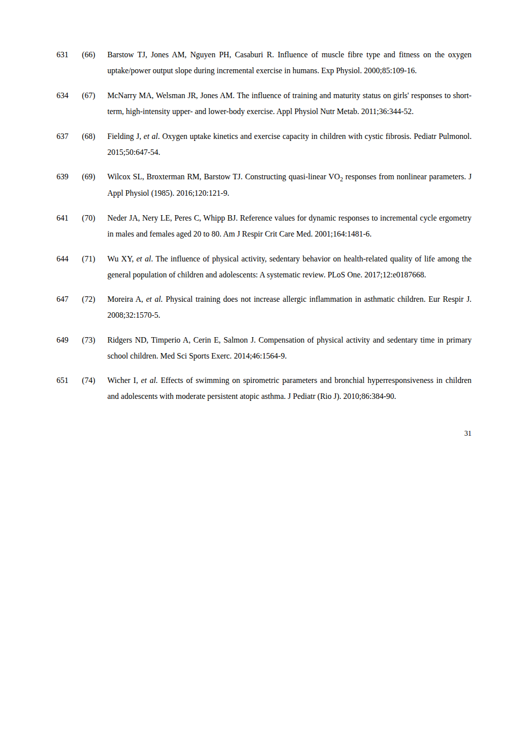631 (66) Barstow TJ, Jones AM, Nguyen PH, Casaburi R. Influence of muscle fibre type and fitness on the oxygen uptake/power output slope during incremental exercise in humans. Exp Physiol. 2000;85:109-16.
634 (67) McNarry MA, Welsman JR, Jones AM. The influence of training and maturity status on girls' responses to short-term, high-intensity upper- and lower-body exercise. Appl Physiol Nutr Metab. 2011;36:344-52.
637 (68) Fielding J, et al. Oxygen uptake kinetics and exercise capacity in children with cystic fibrosis. Pediatr Pulmonol. 2015;50:647-54.
639 (69) Wilcox SL, Broxterman RM, Barstow TJ. Constructing quasi-linear VO2 responses from nonlinear parameters. J Appl Physiol (1985). 2016;120:121-9.
641 (70) Neder JA, Nery LE, Peres C, Whipp BJ. Reference values for dynamic responses to incremental cycle ergometry in males and females aged 20 to 80. Am J Respir Crit Care Med. 2001;164:1481-6.
644 (71) Wu XY, et al. The influence of physical activity, sedentary behavior on health-related quality of life among the general population of children and adolescents: A systematic review. PLoS One. 2017;12:e0187668.
647 (72) Moreira A, et al. Physical training does not increase allergic inflammation in asthmatic children. Eur Respir J. 2008;32:1570-5.
649 (73) Ridgers ND, Timperio A, Cerin E, Salmon J. Compensation of physical activity and sedentary time in primary school children. Med Sci Sports Exerc. 2014;46:1564-9.
651 (74) Wicher I, et al. Effects of swimming on spirometric parameters and bronchial hyperresponsiveness in children and adolescents with moderate persistent atopic asthma. J Pediatr (Rio J). 2010;86:384-90.
31